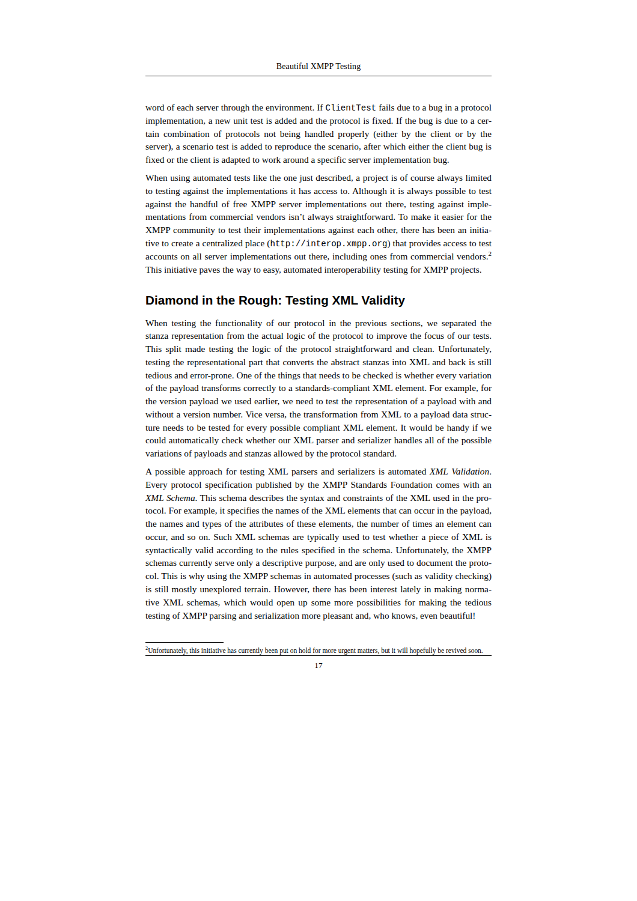Beautiful XMPP Testing
word of each server through the environment. If ClientTest fails due to a bug in a protocol implementation, a new unit test is added and the protocol is fixed. If the bug is due to a certain combination of protocols not being handled properly (either by the client or by the server), a scenario test is added to reproduce the scenario, after which either the client bug is fixed or the client is adapted to work around a specific server implementation bug.
When using automated tests like the one just described, a project is of course always limited to testing against the implementations it has access to. Although it is always possible to test against the handful of free XMPP server implementations out there, testing against implementations from commercial vendors isn’t always straightforward. To make it easier for the XMPP community to test their implementations against each other, there has been an initiative to create a centralized place (http://interop.xmpp.org) that provides access to test accounts on all server implementations out there, including ones from commercial vendors.2 This initiative paves the way to easy, automated interoperability testing for XMPP projects.
Diamond in the Rough: Testing XML Validity
When testing the functionality of our protocol in the previous sections, we separated the stanza representation from the actual logic of the protocol to improve the focus of our tests. This split made testing the logic of the protocol straightforward and clean. Unfortunately, testing the representational part that converts the abstract stanzas into XML and back is still tedious and error-prone. One of the things that needs to be checked is whether every variation of the payload transforms correctly to a standards-compliant XML element. For example, for the version payload we used earlier, we need to test the representation of a payload with and without a version number. Vice versa, the transformation from XML to a payload data structure needs to be tested for every possible compliant XML element. It would be handy if we could automatically check whether our XML parser and serializer handles all of the possible variations of payloads and stanzas allowed by the protocol standard.
A possible approach for testing XML parsers and serializers is automated XML Validation. Every protocol specification published by the XMPP Standards Foundation comes with an XML Schema. This schema describes the syntax and constraints of the XML used in the protocol. For example, it specifies the names of the XML elements that can occur in the payload, the names and types of the attributes of these elements, the number of times an element can occur, and so on. Such XML schemas are typically used to test whether a piece of XML is syntactically valid according to the rules specified in the schema. Unfortunately, the XMPP schemas currently serve only a descriptive purpose, and are only used to document the protocol. This is why using the XMPP schemas in automated processes (such as validity checking) is still mostly unexplored terrain. However, there has been interest lately in making normative XML schemas, which would open up some more possibilities for making the tedious testing of XMPP parsing and serialization more pleasant and, who knows, even beautiful!
2Unfortunately, this initiative has currently been put on hold for more urgent matters, but it will hopefully be revived soon.
17